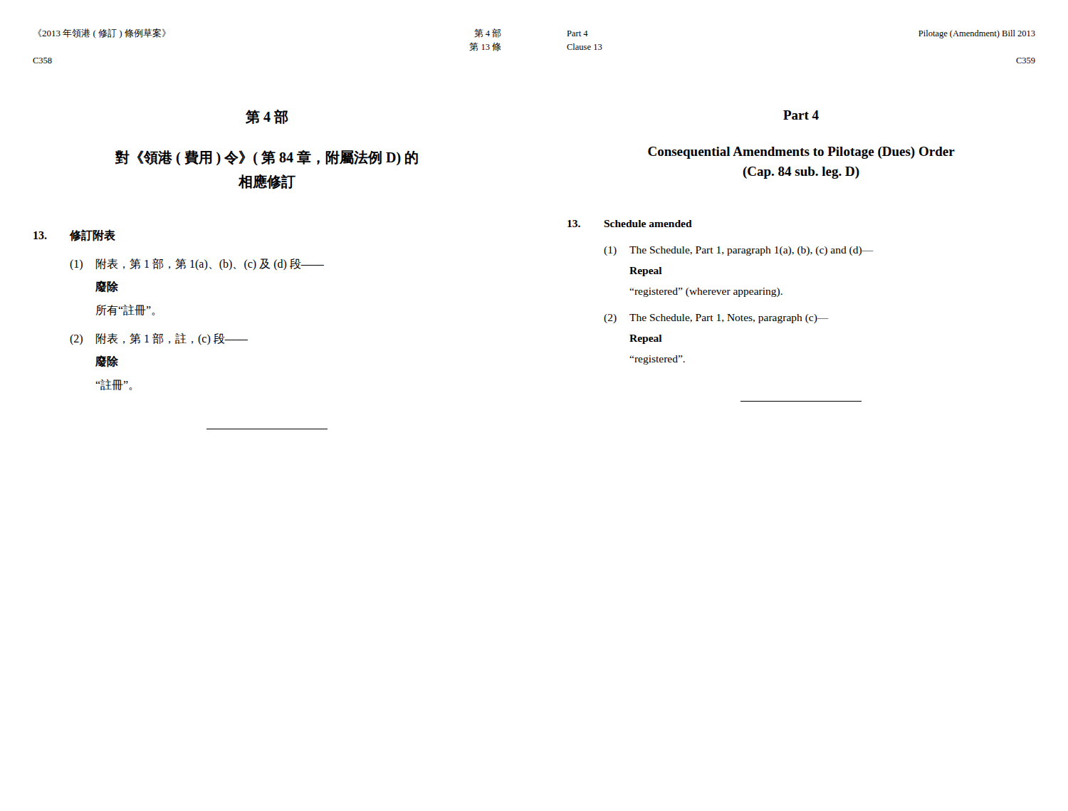《2013 年領港 ( 修訂 ) 條例草案》
第 4 部
第 13 條
C358
第 4 部
對《領港 ( 費用 ) 令》( 第 84 章，附屬法例 D) 的
相應修訂
13.
修訂附表
(1)
附表，第 1 部，第 1(a)、(b)、(c) 及 (d) 段—— 廢除 所有“註冊”。
(2)
附表，第 1 部，註，(c) 段—— 廢除 “註冊”。
Part 4
Clause 13
Pilotage (Amendment) Bill 2013
C359
Part 4
Consequential Amendments to Pilotage (Dues) Order
(Cap. 84 sub. leg. D)
13.
Schedule amended
(1)
The Schedule, Part 1, paragraph 1(a), (b), (c) and (d)— Repeal “registered” (wherever appearing).
(2)
The Schedule, Part 1, Notes, paragraph (c)— Repeal “registered”.